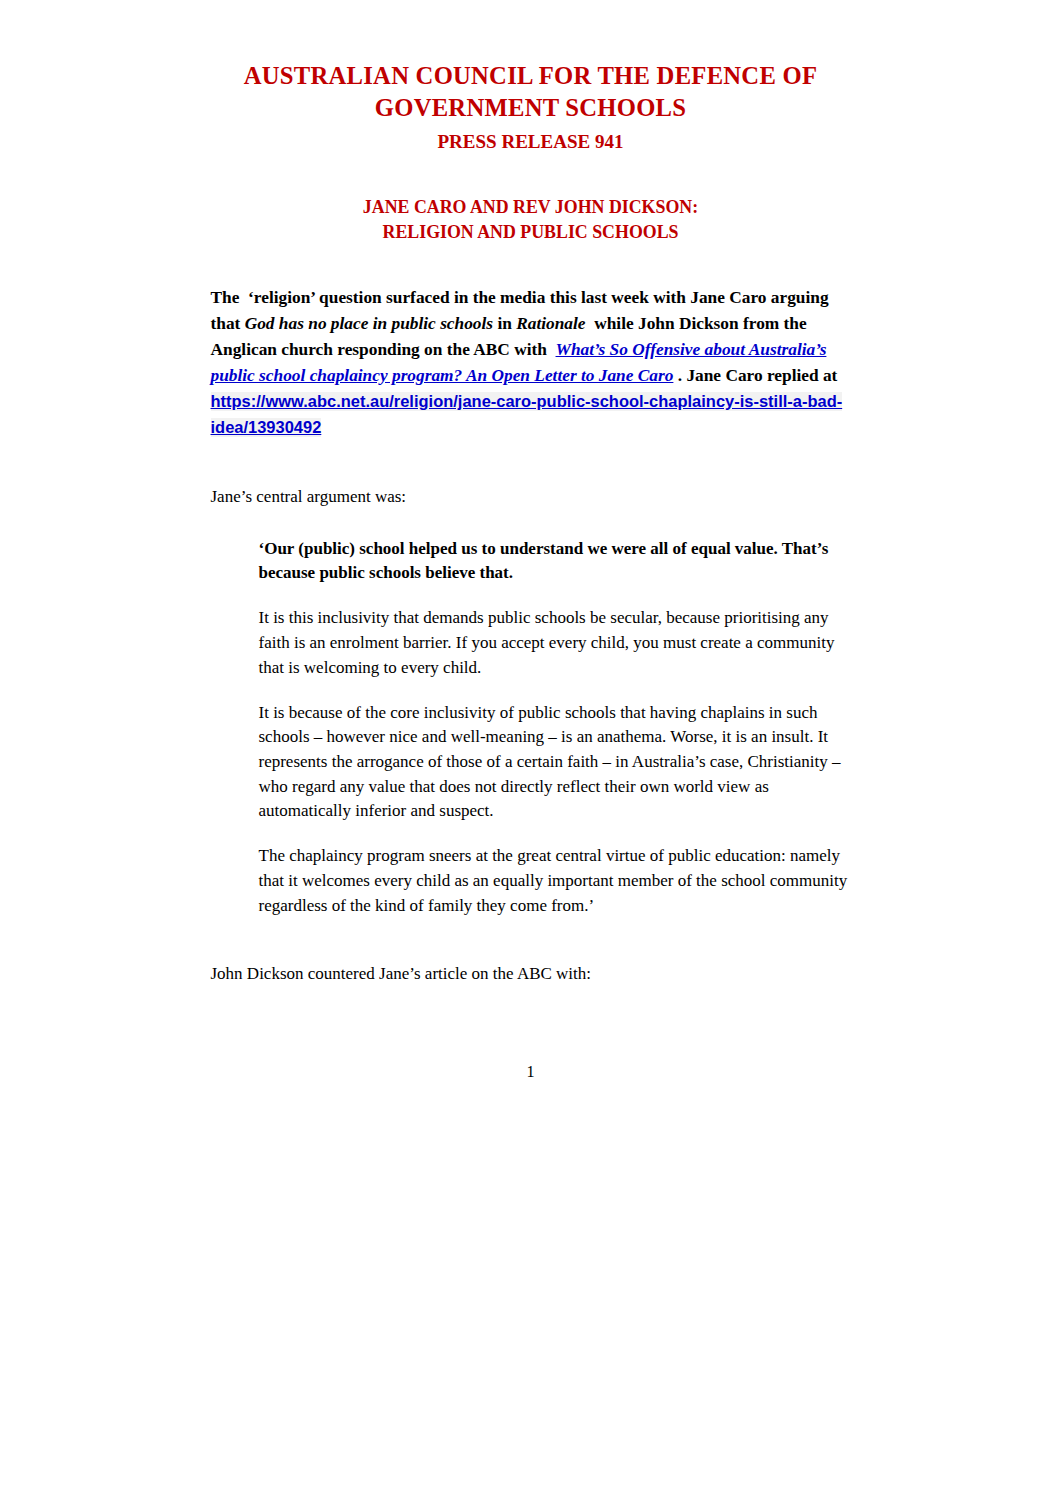AUSTRALIAN COUNCIL FOR THE DEFENCE OF
GOVERNMENT SCHOOLS
PRESS RELEASE 941
JANE CARO AND REV JOHN DICKSON:
RELIGION AND PUBLIC SCHOOLS
The ‘religion’ question surfaced in the media this last week with Jane Caro arguing that God has no place in public schools in Rationale while John Dickson from the Anglican church responding on the ABC with What’s So Offensive about Australia’s public school chaplaincy program? An Open Letter to Jane Caro . Jane Caro replied at https://www.abc.net.au/religion/jane-caro-public-school-chaplaincy-is-still-a-bad-idea/13930492
Jane’s central argument was:
‘Our (public) school helped us to understand we were all of equal value. That’s because public schools believe that.
It is this inclusivity that demands public schools be secular, because prioritising any faith is an enrolment barrier. If you accept every child, you must create a community that is welcoming to every child.
It is because of the core inclusivity of public schools that having chaplains in such schools – however nice and well-meaning – is an anathema. Worse, it is an insult. It represents the arrogance of those of a certain faith – in Australia’s case, Christianity – who regard any value that does not directly reflect their own world view as automatically inferior and suspect.
The chaplaincy program sneers at the great central virtue of public education: namely that it welcomes every child as an equally important member of the school community regardless of the kind of family they come from.’
John Dickson countered Jane’s article on the ABC with:
1